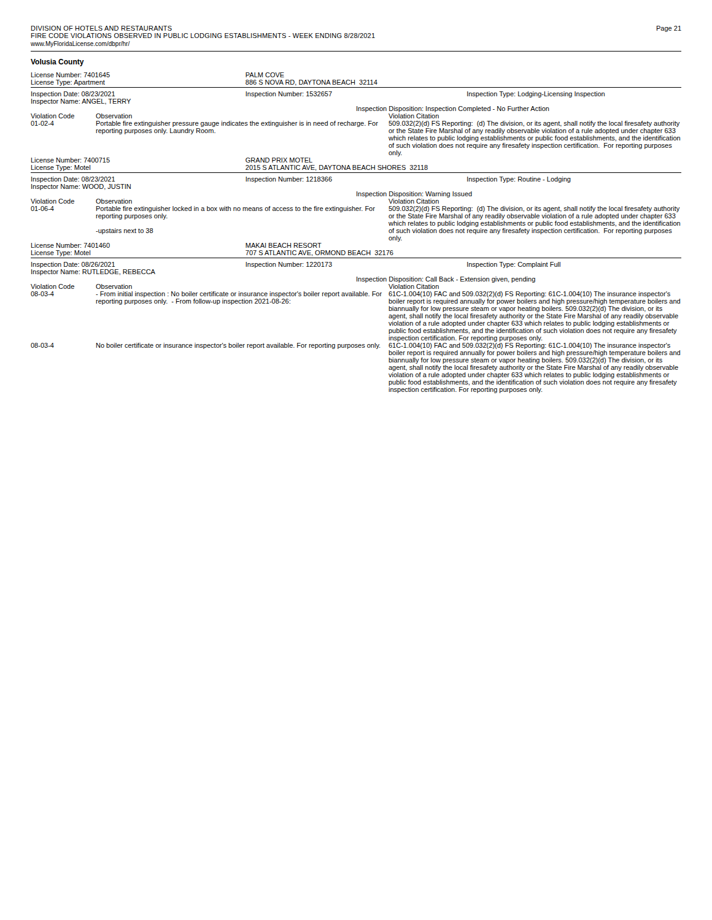Page 21
DIVISION OF HOTELS AND RESTAURANTS
FIRE CODE VIOLATIONS OBSERVED IN PUBLIC LODGING ESTABLISHMENTS - WEEK ENDING 8/28/2021
www.MyFloridaLicense.com/dbpr/hr/
Volusia County
| License Number: 7401645 | PALM COVE |
| License Type: Apartment | 886 S NOVA RD, DAYTONA BEACH 32114 |
| Inspection Date: 08/23/2021 Inspector Name: ANGEL, TERRY | Inspection Number: 1532657 | Inspection Type: Lodging-Licensing Inspection |
| | Inspection Disposition: Inspection Completed - No Further Action |
| Violation Code | Observation | Violation Citation |
| 01-02-4 | Portable fire extinguisher pressure gauge indicates the extinguisher is in need of recharge. For reporting purposes only. Laundry Room. | 509.032(2)(d) FS Reporting: (d) The division, or its agent, shall notify the local firesafety authority or the State Fire Marshal of any readily observable violation of a rule adopted under chapter 633 which relates to public lodging establishments or public food establishments, and the identification of such violation does not require any firesafety inspection certification. For reporting purposes only. |
| License Number: 7400715 | GRAND PRIX MOTEL |
| License Type: Motel | 2015 S ATLANTIC AVE, DAYTONA BEACH SHORES 32118 |
| Inspection Date: 08/23/2021 Inspector Name: WOOD, JUSTIN | Inspection Number: 1218366 | Inspection Type: Routine - Lodging |
| | Inspection Disposition: Warning Issued |
| Violation Code | Observation | Violation Citation |
| 01-06-4 | Portable fire extinguisher locked in a box with no means of access to the fire extinguisher. For reporting purposes only. -upstairs next to 38 | 509.032(2)(d) FS Reporting: (d) The division, or its agent, shall notify the local firesafety authority or the State Fire Marshal of any readily observable violation of a rule adopted under chapter 633 which relates to public lodging establishments or public food establishments, and the identification of such violation does not require any firesafety inspection certification. For reporting purposes only. |
| License Number: 7401460 | MAKAI BEACH RESORT |
| License Type: Motel | 707 S ATLANTIC AVE, ORMOND BEACH 32176 |
| Inspection Date: 08/26/2021 Inspector Name: RUTLEDGE, REBECCA | Inspection Number: 1220173 | Inspection Type: Complaint Full |
| | Inspection Disposition: Call Back - Extension given, pending |
| Violation Code | Observation | Violation Citation |
| 08-03-4 | - From initial inspection : No boiler certificate or insurance inspector's boiler report available. For reporting purposes only. - From follow-up inspection 2021-08-26: | 61C-1.004(10) FAC and 509.032(2)(d) FS Reporting: 61C-1.004(10) The insurance inspector's boiler report is required annually for power boilers and high pressure/high temperature boilers and biannually for low pressure steam or vapor heating boilers. 509.032(2)(d) The division, or its agent, shall notify the local firesafety authority or the State Fire Marshal of any readily observable violation of a rule adopted under chapter 633 which relates to public lodging establishments or public food establishments, and the identification of such violation does not require any firesafety inspection certification. For reporting purposes only. |
| 08-03-4 | No boiler certificate or insurance inspector's boiler report available. For reporting purposes only. | 61C-1.004(10) FAC and 509.032(2)(d) FS Reporting: 61C-1.004(10) The insurance inspector's boiler report is required annually for power boilers and high pressure/high temperature boilers and biannually for low pressure steam or vapor heating boilers. 509.032(2)(d) The division, or its agent, shall notify the local firesafety authority or the State Fire Marshal of any readily observable violation of a rule adopted under chapter 633 which relates to public lodging establishments or public food establishments, and the identification of such violation does not require any firesafety inspection certification. For reporting purposes only. |